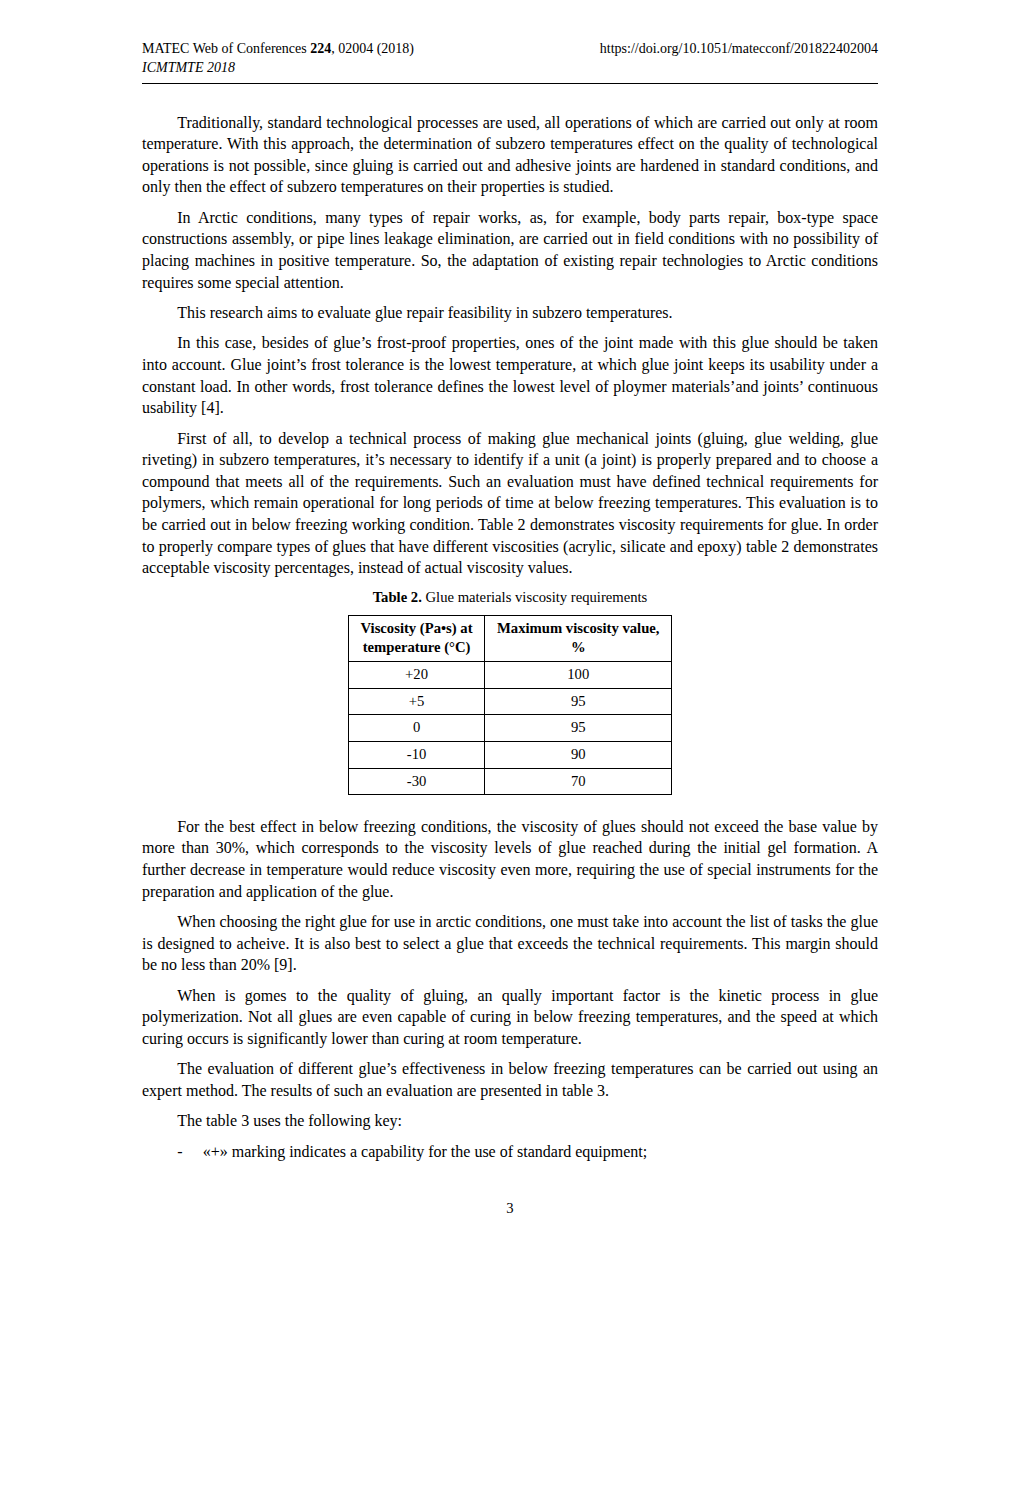MATEC Web of Conferences 224, 02004 (2018)
ICMTMTE 2018
https://doi.org/10.1051/matecconf/201822402004
Traditionally, standard technological processes are used, all operations of which are carried out only at room temperature. With this approach, the determination of subzero temperatures effect on the quality of technological operations is not possible, since gluing is carried out and adhesive joints are hardened in standard conditions, and only then the effect of subzero temperatures on their properties is studied.
In Arctic conditions, many types of repair works, as, for example, body parts repair, box-type space constructions assembly, or pipe lines leakage elimination, are carried out in field conditions with no possibility of placing machines in positive temperature. So, the adaptation of existing repair technologies to Arctic conditions requires some special attention.
This research aims to evaluate glue repair feasibility in subzero temperatures.
In this case, besides of glue’s frost-proof properties, ones of the joint made with this glue should be taken into account. Glue joint’s frost tolerance is the lowest temperature, at which glue joint keeps its usability under a constant load. In other words, frost tolerance defines the lowest level of ploymer materials’and joints’ continuous usability [4].
First of all, to develop a technical process of making glue mechanical joints (gluing, glue welding, glue riveting) in subzero temperatures, it’s necessary to identify if a unit (a joint) is properly prepared and to choose a compound that meets all of the requirements. Such an evaluation must have defined technical requirements for polymers, which remain operational for long periods of time at below freezing temperatures. This evaluation is to be carried out in below freezing working condition. Table 2 demonstrates viscosity requirements for glue. In order to properly compare types of glues that have different viscosities (acrylic, silicate and epoxy) table 2 demonstrates acceptable viscosity percentages, instead of actual viscosity values.
Table 2. Glue materials viscosity requirements
| Viscosity (Pa•s) at temperature (°C) | Maximum viscosity value, % |
| --- | --- |
| +20 | 100 |
| +5 | 95 |
| 0 | 95 |
| -10 | 90 |
| -30 | 70 |
For the best effect in below freezing conditions, the viscosity of glues should not exceed the base value by more than 30%, which corresponds to the viscosity levels of glue reached during the initial gel formation. A further decrease in temperature would reduce viscosity even more, requiring the use of special instruments for the preparation and application of the glue.
When choosing the right glue for use in arctic conditions, one must take into account the list of tasks the glue is designed to acheive. It is also best to select a glue that exceeds the technical requirements. This margin should be no less than 20% [9].
When is gomes to the quality of gluing, an qually important factor is the kinetic process in glue polymerization. Not all glues are even capable of curing in below freezing temperatures, and the speed at which curing occurs is significantly lower than curing at room temperature.
The evaluation of different glue’s effectiveness in below freezing temperatures can be carried out using an expert method. The results of such an evaluation are presented in table 3.
The table 3 uses the following key:
«+» marking indicates a capability for the use of standard equipment;
3